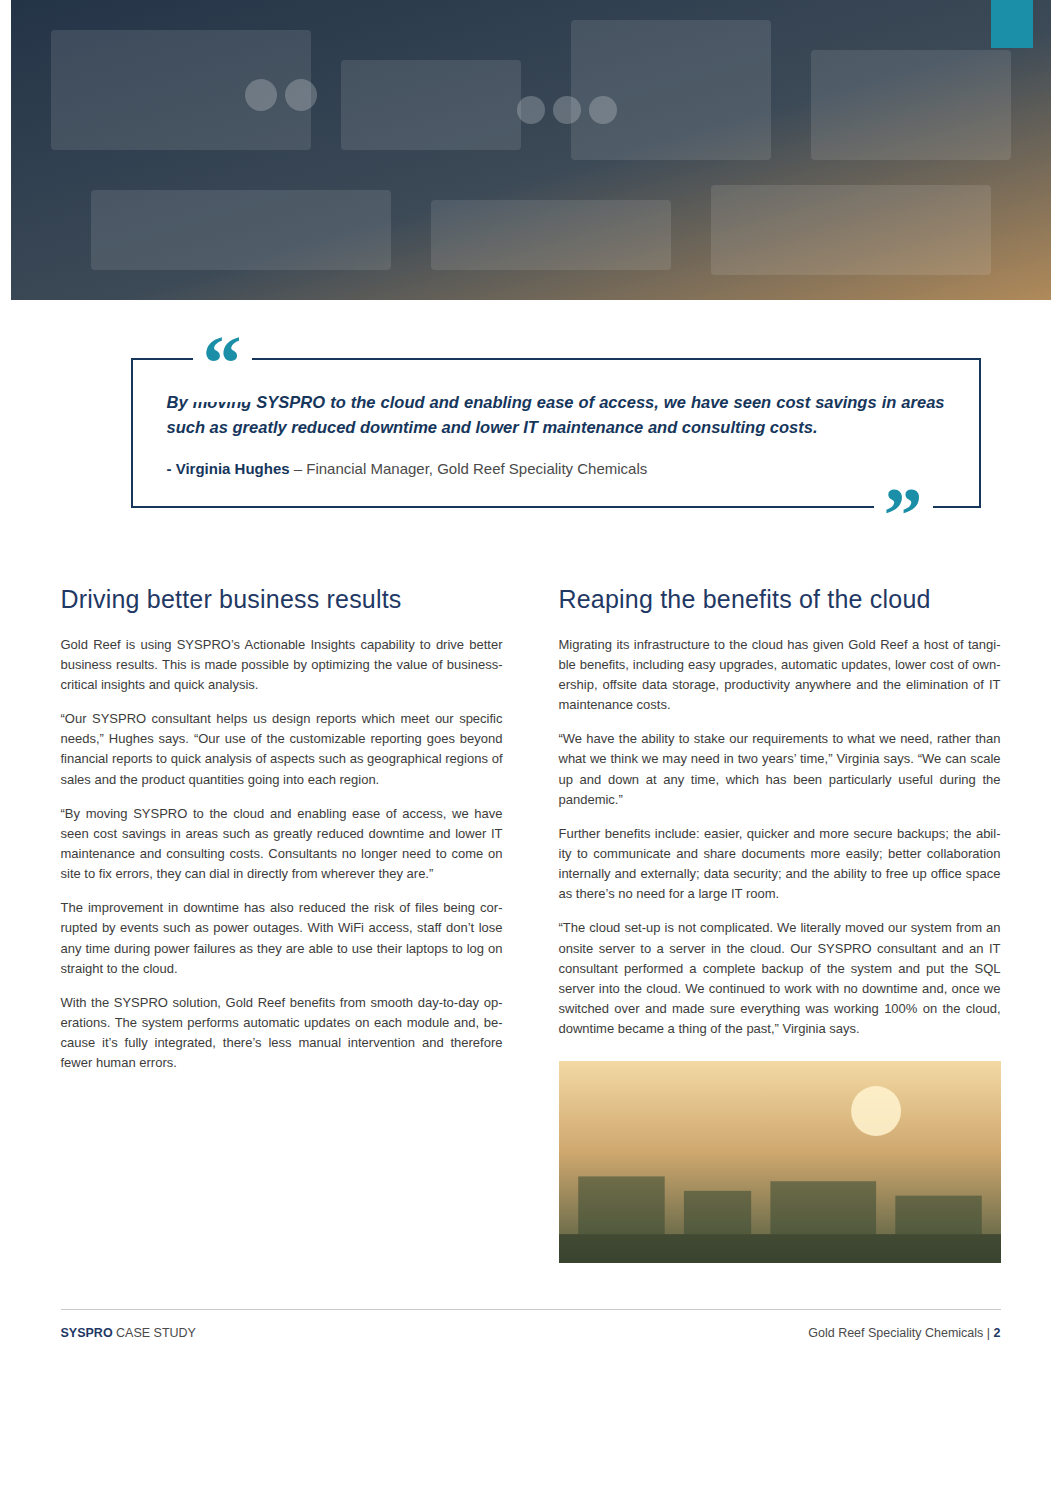“
By moving SYSPRO to the cloud and enabling ease of access, we have seen cost savings in areas such as greatly reduced downtime and lower IT maintenance and consulting costs.
- Virginia Hughes – Financial Manager, Gold Reef Speciality Chemicals
”
Driving better business results
Gold Reef is using SYSPRO’s Actionable Insights capability to drive better business results. This is made possible by optimizing the value of business-critical insights and quick analysis.
“Our SYSPRO consultant helps us design reports which meet our specific needs,” Hughes says. “Our use of the customizable reporting goes beyond financial reports to quick analysis of aspects such as geographical regions of sales and the product quantities going into each region.
“By moving SYSPRO to the cloud and enabling ease of access, we have seen cost savings in areas such as greatly reduced downtime and lower IT maintenance and consulting costs. Consultants no longer need to come on site to fix errors, they can dial in directly from wherever they are.”
The improvement in downtime has also reduced the risk of files being corrupted by events such as power outages. With WiFi access, staff don’t lose any time during power failures as they are able to use their laptops to log on straight to the cloud.
With the SYSPRO solution, Gold Reef benefits from smooth day-to-day operations. The system performs automatic updates on each module and, because it’s fully integrated, there’s less manual intervention and therefore fewer human errors.
Reaping the benefits of the cloud
Migrating its infrastructure to the cloud has given Gold Reef a host of tangible benefits, including easy upgrades, automatic updates, lower cost of ownership, offsite data storage, productivity anywhere and the elimination of IT maintenance costs.
“We have the ability to stake our requirements to what we need, rather than what we think we may need in two years’ time,” Virginia says. “We can scale up and down at any time, which has been particularly useful during the pandemic.”
Further benefits include: easier, quicker and more secure backups; the ability to communicate and share documents more easily; better collaboration internally and externally; data security; and the ability to free up office space as there’s no need for a large IT room.
“The cloud set-up is not complicated. We literally moved our system from an onsite server to a server in the cloud. Our SYSPRO consultant and an IT consultant performed a complete backup of the system and put the SQL server into the cloud. We continued to work with no downtime and, once we switched over and made sure everything was working 100% on the cloud, downtime became a thing of the past,” Virginia says.
SYSPRO CASE STUDY
Gold Reef Speciality Chemicals | 2